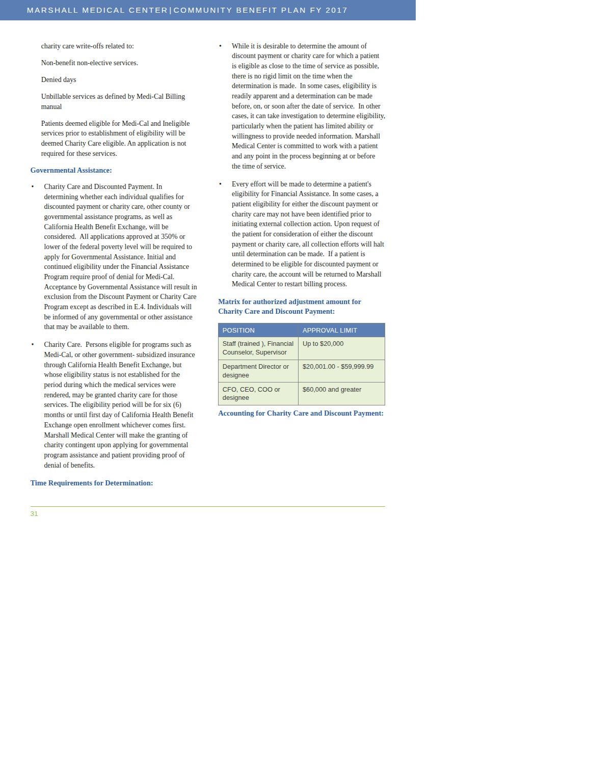MARSHALL MEDICAL CENTER | COMMUNITY BENEFIT PLAN FY 2017
charity care write-offs related to:
Non-benefit non-elective services.
Denied days
Unbillable services as defined by Medi-Cal Billing manual
Patients deemed eligible for Medi-Cal and Ineligible services prior to establishment of eligibility will be deemed Charity Care eligible. An application is not required for these services.
Governmental Assistance:
• Charity Care and Discounted Payment. In determining whether each individual qualifies for discounted payment or charity care, other county or governmental assistance programs, as well as California Health Benefit Exchange, will be considered. All applications approved at 350% or lower of the federal poverty level will be required to apply for Governmental Assistance. Initial and continued eligibility under the Financial Assistance Program require proof of denial for Medi-Cal. Acceptance by Governmental Assistance will result in exclusion from the Discount Payment or Charity Care Program except as described in E.4. Individuals will be informed of any governmental or other assistance that may be available to them.
• Charity Care. Persons eligible for programs such as Medi-Cal, or other government- subsidized insurance through California Health Benefit Exchange, but whose eligibility status is not established for the period during which the medical services were rendered, may be granted charity care for those services. The eligibility period will be for six (6) months or until first day of California Health Benefit Exchange open enrollment whichever comes first. Marshall Medical Center will make the granting of charity contingent upon applying for governmental program assistance and patient providing proof of denial of benefits.
Time Requirements for Determination:
• While it is desirable to determine the amount of discount payment or charity care for which a patient is eligible as close to the time of service as possible, there is no rigid limit on the time when the determination is made. In some cases, eligibility is readily apparent and a determination can be made before, on, or soon after the date of service. In other cases, it can take investigation to determine eligibility, particularly when the patient has limited ability or willingness to provide needed information. Marshall Medical Center is committed to work with a patient and any point in the process beginning at or before the time of service.
• Every effort will be made to determine a patient's eligibility for Financial Assistance. In some cases, a patient eligibility for either the discount payment or charity care may not have been identified prior to initiating external collection action. Upon request of the patient for consideration of either the discount payment or charity care, all collection efforts will halt until determination can be made. If a patient is determined to be eligible for discounted payment or charity care, the account will be returned to Marshall Medical Center to restart billing process.
Matrix for authorized adjustment amount for Charity Care and Discount Payment:
| POSITION | APPROVAL LIMIT |
| --- | --- |
| Staff (trained ), Financial Counselor, Supervisor | Up to $20,000 |
| Department Director or designee | $20,001.00 - $59,999.99 |
| CFO, CEO, COO or designee | $60,000 and greater |
Accounting for Charity Care and Discount Payment:
31